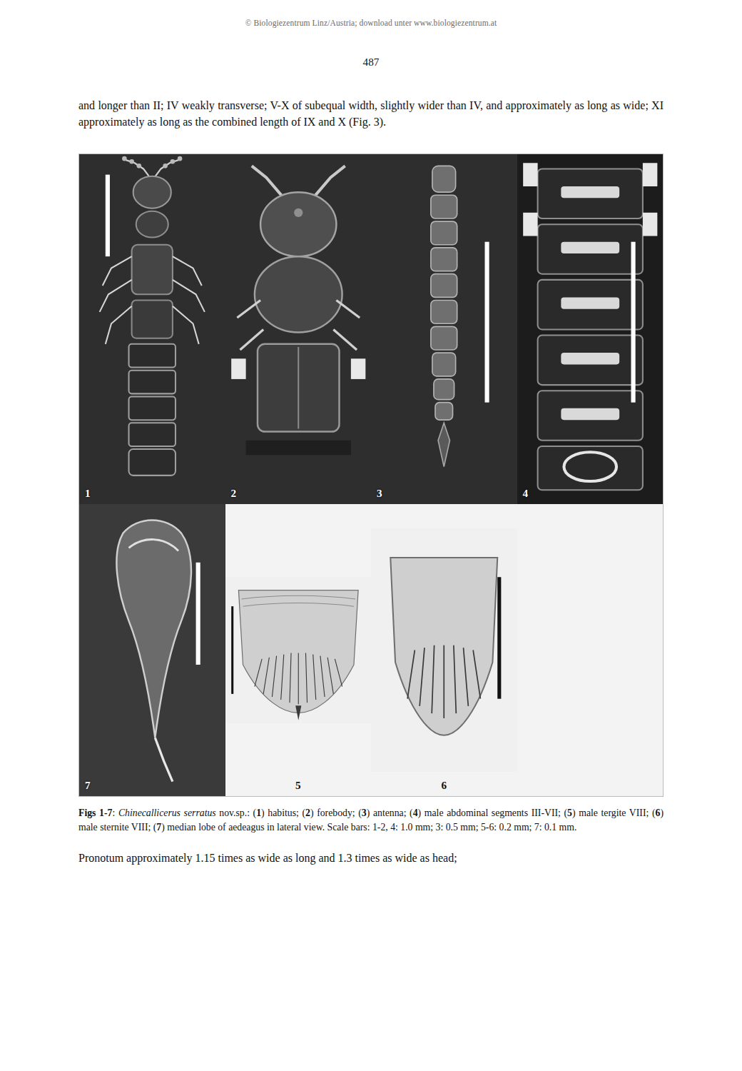© Biologiezentrum Linz/Austria; download unter www.biologiezentrum.at
487
and longer than II; IV weakly transverse; V-X of subequal width, slightly wider than IV, and approximately as long as wide; XI approximately as long as the combined length of IX and X (Fig. 3).
1
2
3
4
7
5
6
Figs 1-7: Chinecallicerus serratus nov.sp.: (1) habitus; (2) forebody; (3) antenna; (4) male abdominal segments III-VII; (5) male tergite VIII; (6) male sternite VIII; (7) median lobe of aedeagus in lateral view. Scale bars: 1-2, 4: 1.0 mm; 3: 0.5 mm; 5-6: 0.2 mm; 7: 0.1 mm.
Pronotum approximately 1.15 times as wide as long and 1.3 times as wide as head;